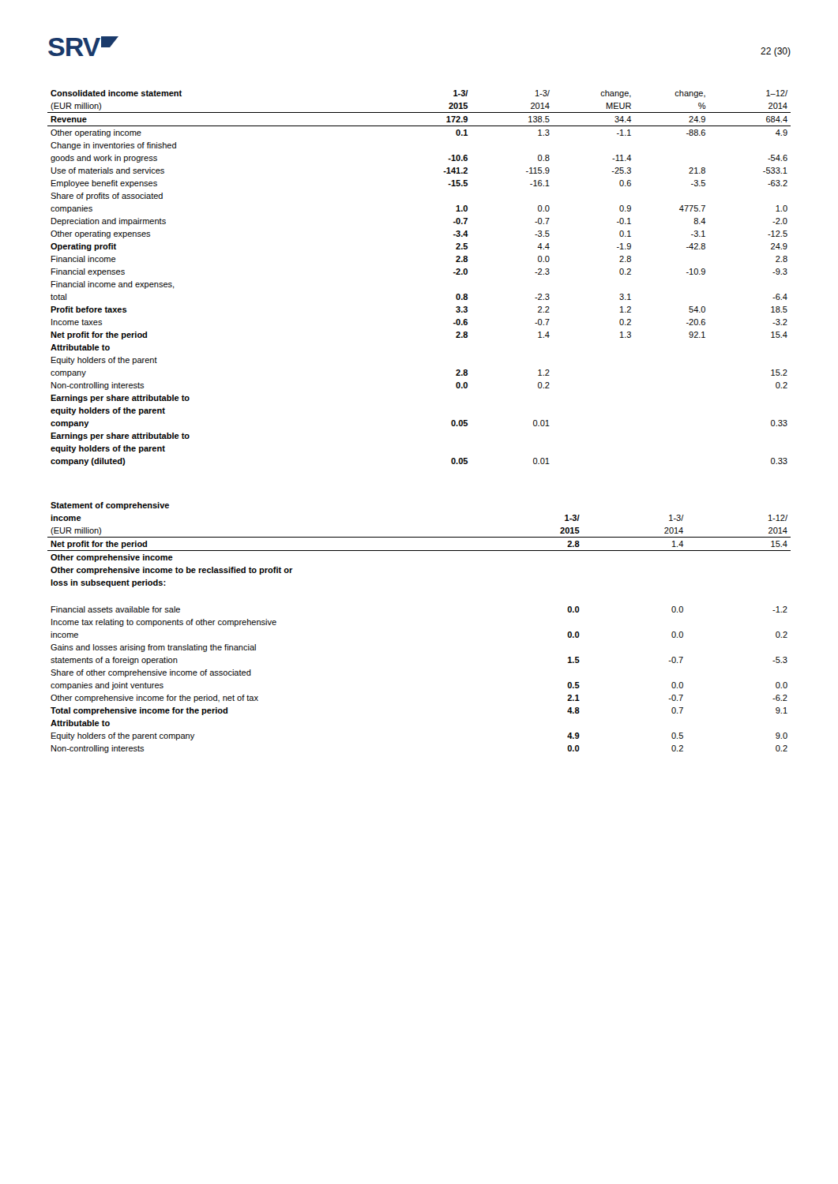SRV 22 (30)
| Consolidated income statement | 1-3/ | 1-3/ | change, | change, | 1–12/ |
| (EUR million) | 2015 | 2014 | MEUR | % | 2014 |
| Revenue | 172.9 | 138.5 | 34.4 | 24.9 | 684.4 |
| Other operating income | 0.1 | 1.3 | -1.1 | -88.6 | 4.9 |
| Change in inventories of finished | | | | | |
| goods and work in progress | -10.6 | 0.8 | -11.4 | | -54.6 |
| Use of materials and services | -141.2 | -115.9 | -25.3 | 21.8 | -533.1 |
| Employee benefit expenses | -15.5 | -16.1 | 0.6 | -3.5 | -63.2 |
| Share of profits of associated | | | | | |
| companies | 1.0 | 0.0 | 0.9 | 4775.7 | 1.0 |
| Depreciation and impairments | -0.7 | -0.7 | -0.1 | 8.4 | -2.0 |
| Other operating expenses | -3.4 | -3.5 | 0.1 | -3.1 | -12.5 |
| Operating profit | 2.5 | 4.4 | -1.9 | -42.8 | 24.9 |
| Financial income | 2.8 | 0.0 | 2.8 | | 2.8 |
| Financial expenses | -2.0 | -2.3 | 0.2 | -10.9 | -9.3 |
| Financial income and expenses, | | | | | |
| total | 0.8 | -2.3 | 3.1 | | -6.4 |
| Profit before taxes | 3.3 | 2.2 | 1.2 | 54.0 | 18.5 |
| Income taxes | -0.6 | -0.7 | 0.2 | -20.6 | -3.2 |
| Net profit for the period | 2.8 | 1.4 | 1.3 | 92.1 | 15.4 |
| Attributable to | | | | | |
| Equity holders of the parent | | | | | |
| company | 2.8 | 1.2 | | | 15.2 |
| Non-controlling interests | 0.0 | 0.2 | | | 0.2 |
| Earnings per share attributable to | | | | | |
| equity holders of the parent | | | | | |
| company | 0.05 | 0.01 | | | 0.33 |
| Earnings per share attributable to | | | | | |
| equity holders of the parent | | | | | |
| company (diluted) | 0.05 | 0.01 | | | 0.33 |
| Statement of comprehensive | | | |
| income | 1-3/ | 1-3/ | 1-12/ |
| (EUR million) | 2015 | 2014 | 2014 |
| Net profit for the period | 2.8 | 1.4 | 15.4 |
| Other comprehensive income | | | |
| Other comprehensive income to be reclassified to profit or | | | |
| loss in subsequent periods: | | | |
| Financial assets available for sale | 0.0 | 0.0 | -1.2 |
| Income tax relating to components of other comprehensive | | | |
| income | 0.0 | 0.0 | 0.2 |
| Gains and losses arising from translating the financial | | | |
| statements of a foreign operation | 1.5 | -0.7 | -5.3 |
| Share of other comprehensive income of associated | | | |
| companies and joint ventures | 0.5 | 0.0 | 0.0 |
| Other comprehensive income for the period, net of tax | 2.1 | -0.7 | -6.2 |
| Total comprehensive income for the period | 4.8 | 0.7 | 9.1 |
| Attributable to | | | |
| Equity holders of the parent company | 4.9 | 0.5 | 9.0 |
| Non-controlling interests | 0.0 | 0.2 | 0.2 |